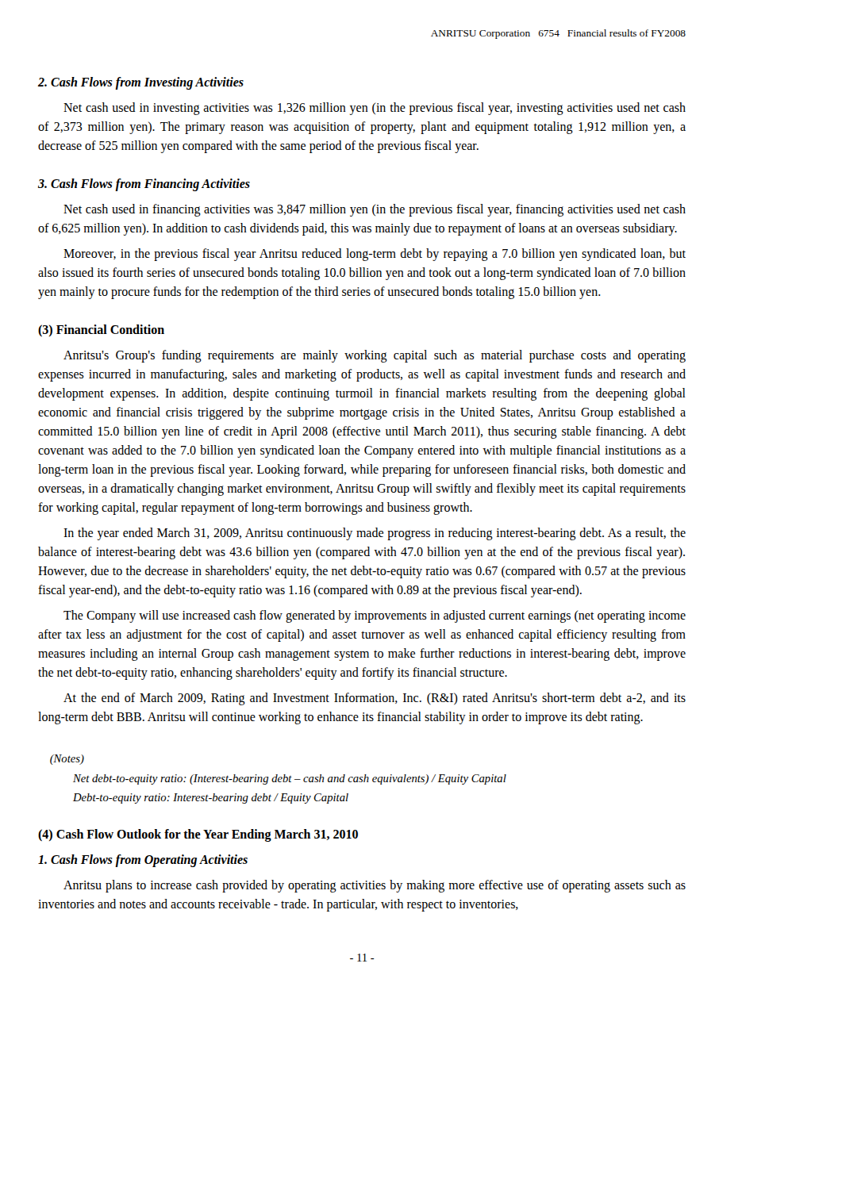ANRITSU Corporation 6754 Financial results of FY2008
2. Cash Flows from Investing Activities
Net cash used in investing activities was 1,326 million yen (in the previous fiscal year, investing activities used net cash of 2,373 million yen). The primary reason was acquisition of property, plant and equipment totaling 1,912 million yen, a decrease of 525 million yen compared with the same period of the previous fiscal year.
3. Cash Flows from Financing Activities
Net cash used in financing activities was 3,847 million yen (in the previous fiscal year, financing activities used net cash of 6,625 million yen). In addition to cash dividends paid, this was mainly due to repayment of loans at an overseas subsidiary.
Moreover, in the previous fiscal year Anritsu reduced long-term debt by repaying a 7.0 billion yen syndicated loan, but also issued its fourth series of unsecured bonds totaling 10.0 billion yen and took out a long-term syndicated loan of 7.0 billion yen mainly to procure funds for the redemption of the third series of unsecured bonds totaling 15.0 billion yen.
(3) Financial Condition
Anritsu's Group's funding requirements are mainly working capital such as material purchase costs and operating expenses incurred in manufacturing, sales and marketing of products, as well as capital investment funds and research and development expenses. In addition, despite continuing turmoil in financial markets resulting from the deepening global economic and financial crisis triggered by the subprime mortgage crisis in the United States, Anritsu Group established a committed 15.0 billion yen line of credit in April 2008 (effective until March 2011), thus securing stable financing. A debt covenant was added to the 7.0 billion yen syndicated loan the Company entered into with multiple financial institutions as a long-term loan in the previous fiscal year. Looking forward, while preparing for unforeseen financial risks, both domestic and overseas, in a dramatically changing market environment, Anritsu Group will swiftly and flexibly meet its capital requirements for working capital, regular repayment of long-term borrowings and business growth.
In the year ended March 31, 2009, Anritsu continuously made progress in reducing interest-bearing debt. As a result, the balance of interest-bearing debt was 43.6 billion yen (compared with 47.0 billion yen at the end of the previous fiscal year). However, due to the decrease in shareholders' equity, the net debt-to-equity ratio was 0.67 (compared with 0.57 at the previous fiscal year-end), and the debt-to-equity ratio was 1.16 (compared with 0.89 at the previous fiscal year-end).
The Company will use increased cash flow generated by improvements in adjusted current earnings (net operating income after tax less an adjustment for the cost of capital) and asset turnover as well as enhanced capital efficiency resulting from measures including an internal Group cash management system to make further reductions in interest-bearing debt, improve the net debt-to-equity ratio, enhancing shareholders' equity and fortify its financial structure.
At the end of March 2009, Rating and Investment Information, Inc. (R&I) rated Anritsu's short-term debt a-2, and its long-term debt BBB. Anritsu will continue working to enhance its financial stability in order to improve its debt rating.
(Notes)
Net debt-to-equity ratio: (Interest-bearing debt – cash and cash equivalents) / Equity Capital
Debt-to-equity ratio: Interest-bearing debt / Equity Capital
(4) Cash Flow Outlook for the Year Ending March 31, 2010
1. Cash Flows from Operating Activities
Anritsu plans to increase cash provided by operating activities by making more effective use of operating assets such as inventories and notes and accounts receivable - trade. In particular, with respect to inventories,
- 11 -